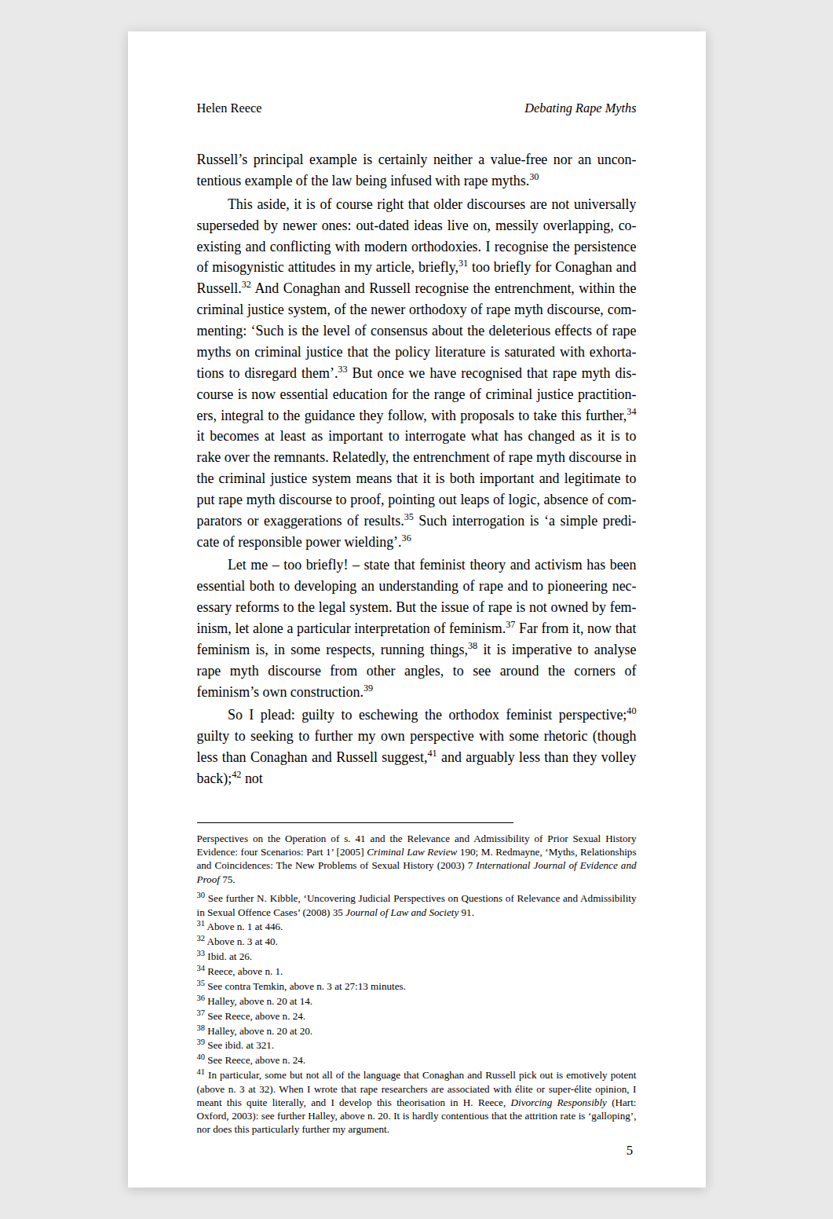Helen Reece Debating Rape Myths
Russell’s principal example is certainly neither a value-free nor an uncontentious example of the law being infused with rape myths.30
This aside, it is of course right that older discourses are not universally superseded by newer ones: out-dated ideas live on, messily overlapping, co-existing and conflicting with modern orthodoxies. I recognise the persistence of misogynistic attitudes in my article, briefly,31 too briefly for Conaghan and Russell.32 And Conaghan and Russell recognise the entrenchment, within the criminal justice system, of the newer orthodoxy of rape myth discourse, commenting: ‘Such is the level of consensus about the deleterious effects of rape myths on criminal justice that the policy literature is saturated with exhortations to disregard them’.33 But once we have recognised that rape myth discourse is now essential education for the range of criminal justice practitioners, integral to the guidance they follow, with proposals to take this further,34 it becomes at least as important to interrogate what has changed as it is to rake over the remnants. Relatedly, the entrenchment of rape myth discourse in the criminal justice system means that it is both important and legitimate to put rape myth discourse to proof, pointing out leaps of logic, absence of comparators or exaggerations of results.35 Such interrogation is ‘a simple predicate of responsible power wielding’.36
Let me – too briefly! – state that feminist theory and activism has been essential both to developing an understanding of rape and to pioneering necessary reforms to the legal system. But the issue of rape is not owned by feminism, let alone a particular interpretation of feminism.37 Far from it, now that feminism is, in some respects, running things,38 it is imperative to analyse rape myth discourse from other angles, to see around the corners of feminism’s own construction.39
So I plead: guilty to eschewing the orthodox feminist perspective;40 guilty to seeking to further my own perspective with some rhetoric (though less than Conaghan and Russell suggest,41 and arguably less than they volley back);42 not
Perspectives on the Operation of s. 41 and the Relevance and Admissibility of Prior Sexual History Evidence: four Scenarios: Part 1’ [2005] Criminal Law Review 190; M. Redmayne, ‘Myths, Relationships and Coincidences: The New Problems of Sexual History (2003) 7 International Journal of Evidence and Proof 75.
30 See further N. Kibble, ‘Uncovering Judicial Perspectives on Questions of Relevance and Admissibility in Sexual Offence Cases’ (2008) 35 Journal of Law and Society 91.
31 Above n. 1 at 446.
32 Above n. 3 at 40.
33 Ibid. at 26.
34 Reece, above n. 1.
35 See contra Temkin, above n. 3 at 27:13 minutes.
36 Halley, above n. 20 at 14.
37 See Reece, above n. 24.
38 Halley, above n. 20 at 20.
39 See ibid. at 321.
40 See Reece, above n. 24.
41 In particular, some but not all of the language that Conaghan and Russell pick out is emotively potent (above n. 3 at 32). When I wrote that rape researchers are associated with élite or super-élite opinion, I meant this quite literally, and I develop this theorisation in H. Reece, Divorcing Responsibly (Hart: Oxford, 2003): see further Halley, above n. 20. It is hardly contentious that the attrition rate is ‘galloping’, nor does this particularly further my argument.
5